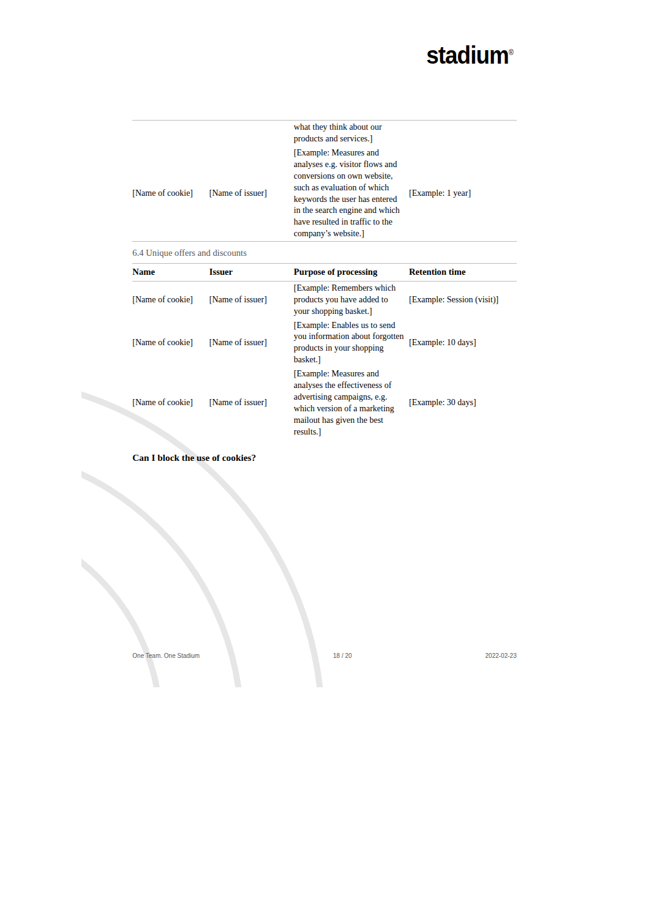stadium®
| | | what they think about our products and services.] | |
| [Name of cookie] | [Name of issuer] | [Example: Measures and analyses e.g. visitor flows and conversions on own website, such as evaluation of which keywords the user has entered in the search engine and which have resulted in traffic to the company’s website.] | [Example: 1 year] |
6.4 Unique offers and discounts
| Name | Issuer | Purpose of processing | Retention time |
| --- | --- | --- | --- |
| [Name of cookie] | [Name of issuer] | [Example: Remembers which products you have added to your shopping basket.] | [Example: Session (visit)] |
| [Name of cookie] | [Name of issuer] | [Example: Enables us to send you information about forgotten products in your shopping basket.] | [Example: 10 days] |
| [Name of cookie] | [Name of issuer] | [Example: Measures and analyses the effectiveness of advertising campaigns, e.g. which version of a marketing mailout has given the best results.] | [Example: 30 days] |
Can I block the use of cookies?
One Team. One Stadium
18 / 20
2022-02-23